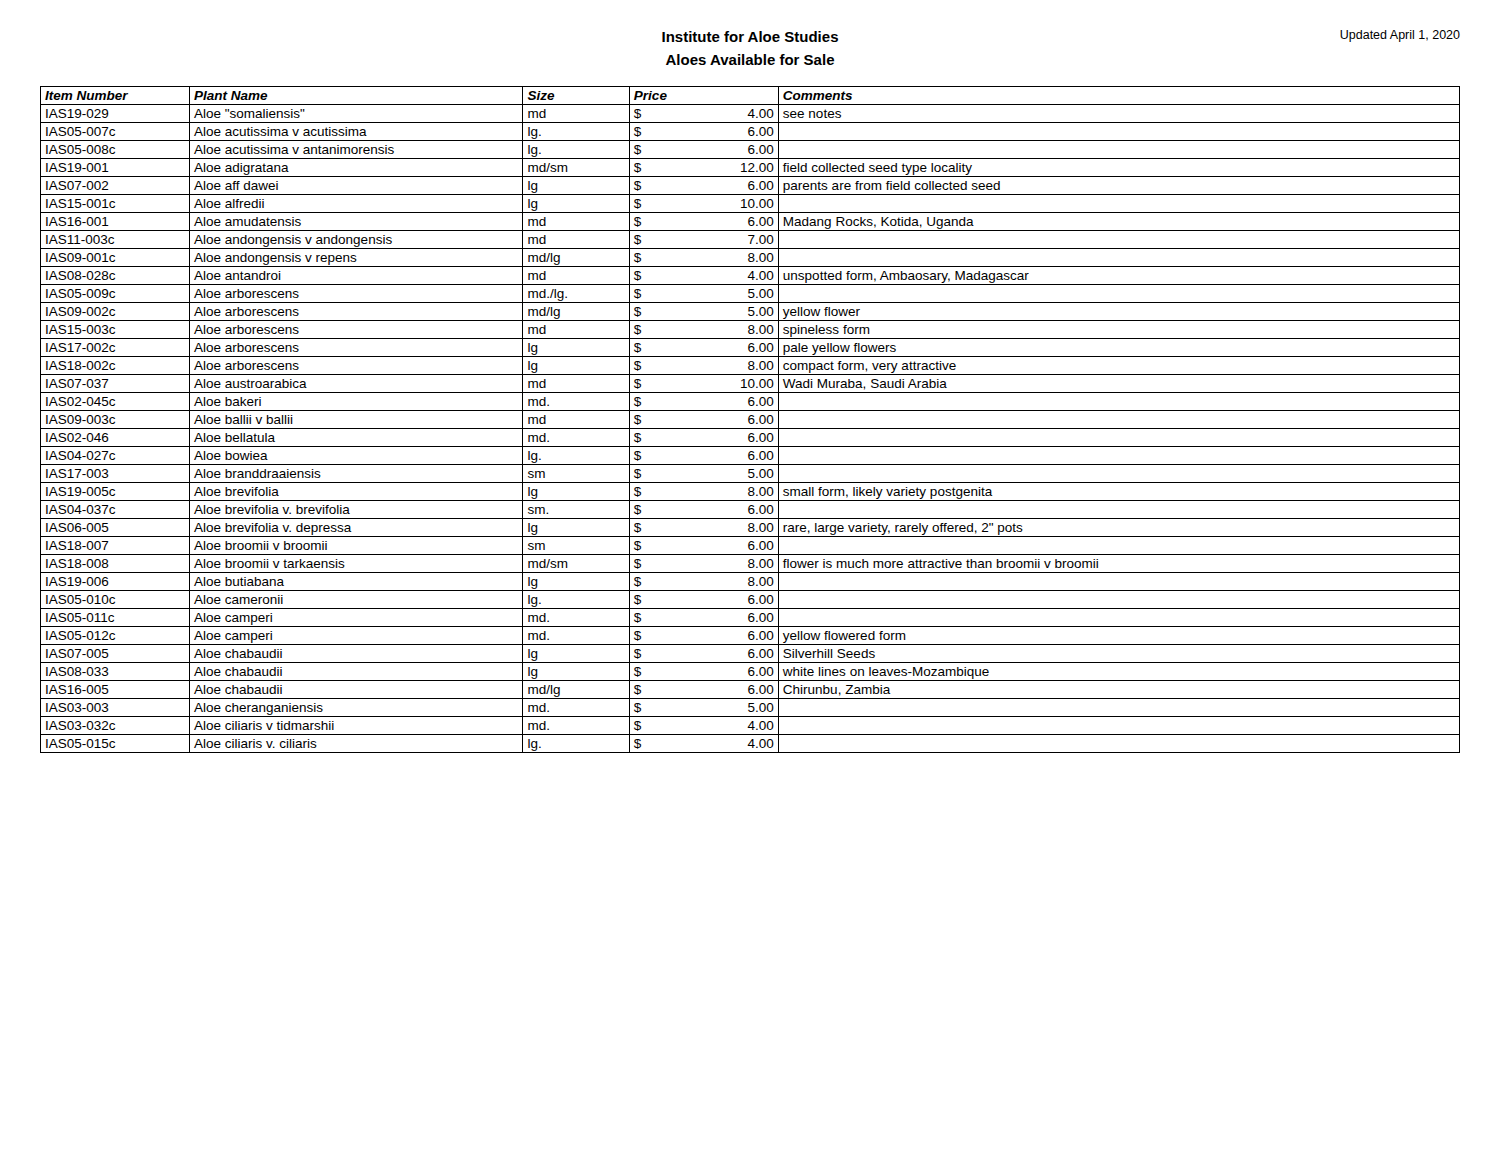Updated April 1, 2020
Institute for Aloe Studies
Aloes Available for Sale
Aloes available for sale list
| Item Number | Plant Name | Size | Price | Comments |
| --- | --- | --- | --- | --- |
| IAS19-029 | Aloe "somaliensis" | md | $ 4.00 | see notes |
| IAS05-007c | Aloe acutissima v acutissima | lg. | $ 6.00 | |
| IAS05-008c | Aloe acutissima v antanimorensis | lg. | $ 6.00 | |
| IAS19-001 | Aloe adigratana | md/sm | $ 12.00 | field collected seed type locality |
| IAS07-002 | Aloe aff dawei | lg | $ 6.00 | parents are from field collected seed |
| IAS15-001c | Aloe alfredii | lg | $ 10.00 | |
| IAS16-001 | Aloe amudatensis | md | $ 6.00 | Madang Rocks, Kotida, Uganda |
| IAS11-003c | Aloe andongensis v andongensis | md | $ 7.00 | |
| IAS09-001c | Aloe andongensis v repens | md/lg | $ 8.00 | |
| IAS08-028c | Aloe antandroi | md | $ 4.00 | unspotted form, Ambaosary, Madagascar |
| IAS05-009c | Aloe arborescens | md./lg. | $ 5.00 | |
| IAS09-002c | Aloe arborescens | md/lg | $ 5.00 | yellow flower |
| IAS15-003c | Aloe arborescens | md | $ 8.00 | spineless form |
| IAS17-002c | Aloe arborescens | lg | $ 6.00 | pale yellow flowers |
| IAS18-002c | Aloe arborescens | lg | $ 8.00 | compact form, very attractive |
| IAS07-037 | Aloe austroarabica | md | $ 10.00 | Wadi Muraba, Saudi Arabia |
| IAS02-045c | Aloe bakeri | md. | $ 6.00 | |
| IAS09-003c | Aloe ballii v ballii | md | $ 6.00 | |
| IAS02-046 | Aloe bellatula | md. | $ 6.00 | |
| IAS04-027c | Aloe bowiea | lg. | $ 6.00 | |
| IAS17-003 | Aloe branddraaiensis | sm | $ 5.00 | |
| IAS19-005c | Aloe brevifolia | lg | $ 8.00 | small form, likely variety postgenita |
| IAS04-037c | Aloe brevifolia v. brevifolia | sm. | $ 6.00 | |
| IAS06-005 | Aloe brevifolia v. depressa | lg | $ 8.00 | rare, large variety, rarely offered, 2" pots |
| IAS18-007 | Aloe broomii v broomii | sm | $ 6.00 | |
| IAS18-008 | Aloe broomii v tarkaensis | md/sm | $ 8.00 | flower is much more attractive than broomii v broomii |
| IAS19-006 | Aloe butiabana | lg | $ 8.00 | |
| IAS05-010c | Aloe cameronii | lg. | $ 6.00 | |
| IAS05-011c | Aloe camperi | md. | $ 6.00 | |
| IAS05-012c | Aloe camperi | md. | $ 6.00 | yellow flowered form |
| IAS07-005 | Aloe chabaudii | lg | $ 6.00 | Silverhill Seeds |
| IAS08-033 | Aloe chabaudii | lg | $ 6.00 | white lines on leaves-Mozambique |
| IAS16-005 | Aloe chabaudii | md/lg | $ 6.00 | Chirunbu, Zambia |
| IAS03-003 | Aloe cheranganiensis | md. | $ 5.00 | |
| IAS03-032c | Aloe ciliaris v tidmarshii | md. | $ 4.00 | |
| IAS05-015c | Aloe ciliaris v. ciliaris | lg. | $ 4.00 | |